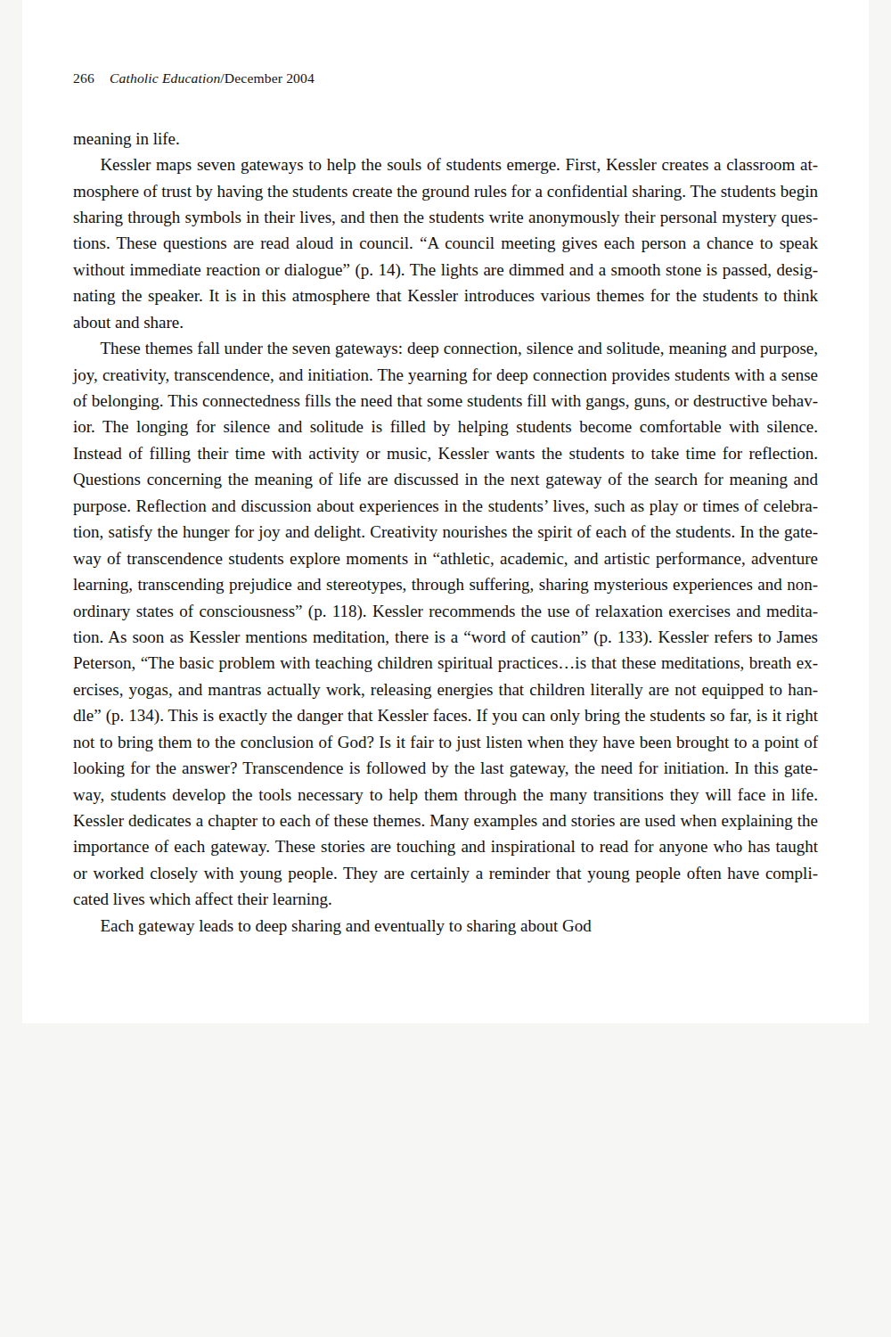266 Catholic Education/December 2004
meaning in life.
Kessler maps seven gateways to help the souls of students emerge. First, Kessler creates a classroom atmosphere of trust by having the students create the ground rules for a confidential sharing. The students begin sharing through symbols in their lives, and then the students write anonymously their personal mystery questions. These questions are read aloud in council. “A council meeting gives each person a chance to speak without immediate reaction or dialogue” (p. 14). The lights are dimmed and a smooth stone is passed, designating the speaker. It is in this atmosphere that Kessler introduces various themes for the students to think about and share.
These themes fall under the seven gateways: deep connection, silence and solitude, meaning and purpose, joy, creativity, transcendence, and initiation. The yearning for deep connection provides students with a sense of belonging. This connectedness fills the need that some students fill with gangs, guns, or destructive behavior. The longing for silence and solitude is filled by helping students become comfortable with silence. Instead of filling their time with activity or music, Kessler wants the students to take time for reflection. Questions concerning the meaning of life are discussed in the next gateway of the search for meaning and purpose. Reflection and discussion about experiences in the students’ lives, such as play or times of celebration, satisfy the hunger for joy and delight. Creativity nourishes the spirit of each of the students. In the gateway of transcendence students explore moments in “athletic, academic, and artistic performance, adventure learning, transcending prejudice and stereotypes, through suffering, sharing mysterious experiences and non-ordinary states of consciousness” (p. 118). Kessler recommends the use of relaxation exercises and meditation. As soon as Kessler mentions meditation, there is a “word of caution” (p. 133). Kessler refers to James Peterson, “The basic problem with teaching children spiritual practices…is that these meditations, breath exercises, yogas, and mantras actually work, releasing energies that children literally are not equipped to handle” (p. 134). This is exactly the danger that Kessler faces. If you can only bring the students so far, is it right not to bring them to the conclusion of God? Is it fair to just listen when they have been brought to a point of looking for the answer? Transcendence is followed by the last gateway, the need for initiation. In this gateway, students develop the tools necessary to help them through the many transitions they will face in life. Kessler dedicates a chapter to each of these themes. Many examples and stories are used when explaining the importance of each gateway. These stories are touching and inspirational to read for anyone who has taught or worked closely with young people. They are certainly a reminder that young people often have complicated lives which affect their learning.
Each gateway leads to deep sharing and eventually to sharing about God